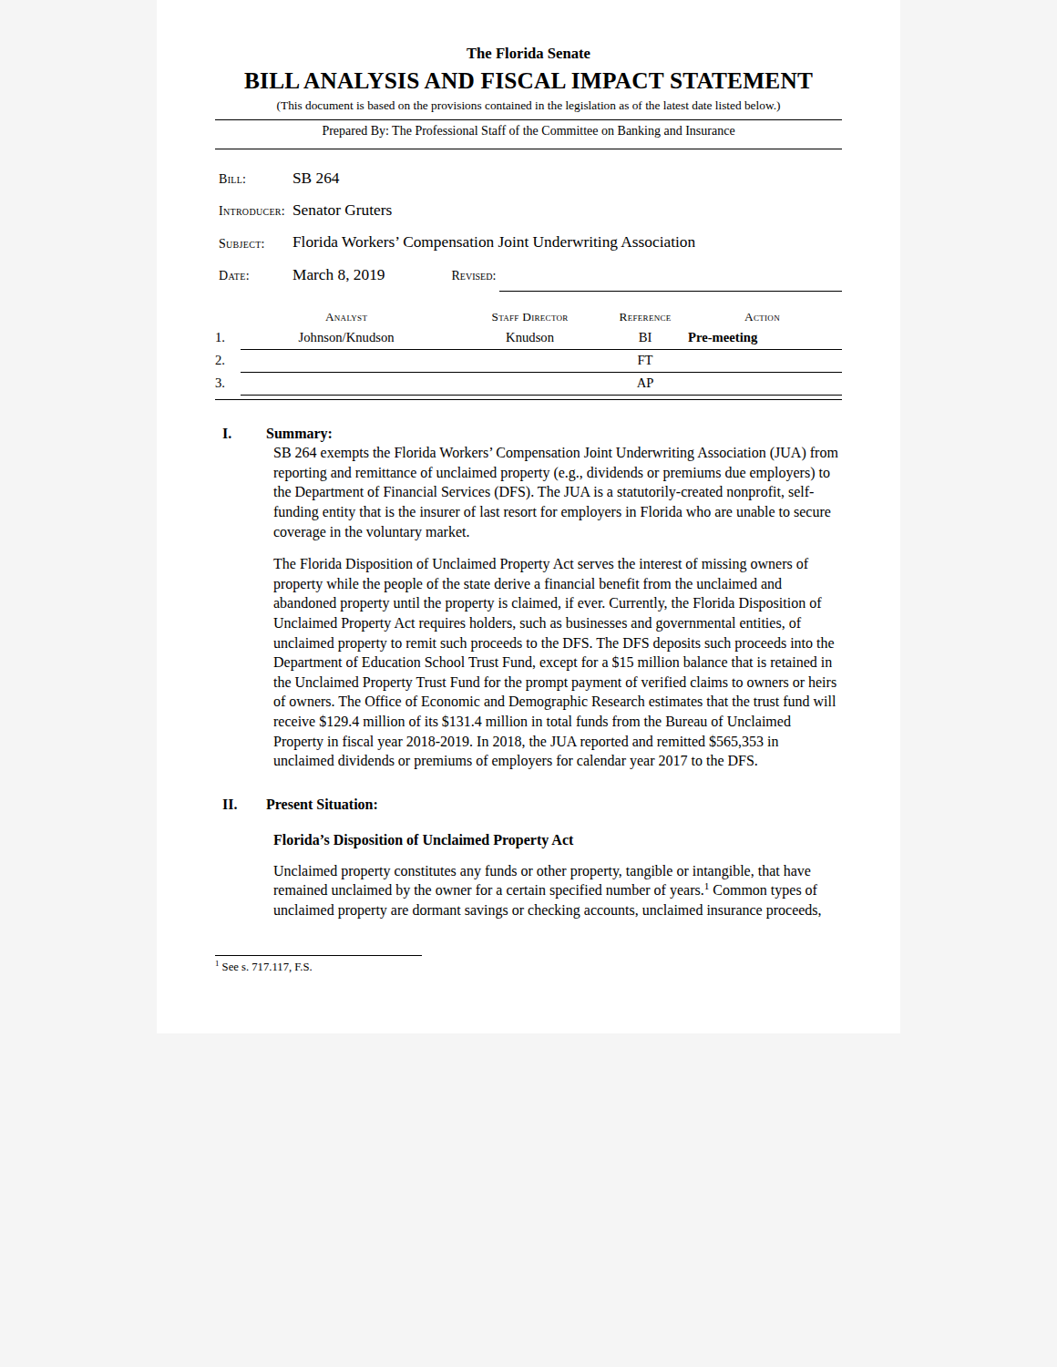The Florida Senate
BILL ANALYSIS AND FISCAL IMPACT STATEMENT
(This document is based on the provisions contained in the legislation as of the latest date listed below.)
Prepared By: The Professional Staff of the Committee on Banking and Insurance
| Bill: | SB 264 |
| Introducer: | Senator Gruters |
| Subject: | Florida Workers’ Compensation Joint Underwriting Association |
| Date: | March 8, 2019 | Revised: | | | | |
| | Analyst | Staff Director | Reference | Action |
| --- | --- | --- | --- | --- |
| 1. | Johnson/Knudson | Knudson | BI | Pre-meeting |
| 2. | | | FT | |
| 3. | | | AP | |
I.
Summary:
SB 264 exempts the Florida Workers’ Compensation Joint Underwriting Association (JUA) from reporting and remittance of unclaimed property (e.g., dividends or premiums due employers) to the Department of Financial Services (DFS). The JUA is a statutorily-created nonprofit, self-funding entity that is the insurer of last resort for employers in Florida who are unable to secure coverage in the voluntary market.
The Florida Disposition of Unclaimed Property Act serves the interest of missing owners of property while the people of the state derive a financial benefit from the unclaimed and abandoned property until the property is claimed, if ever. Currently, the Florida Disposition of Unclaimed Property Act requires holders, such as businesses and governmental entities, of unclaimed property to remit such proceeds to the DFS. The DFS deposits such proceeds into the Department of Education School Trust Fund, except for a $15 million balance that is retained in the Unclaimed Property Trust Fund for the prompt payment of verified claims to owners or heirs of owners. The Office of Economic and Demographic Research estimates that the trust fund will receive $129.4 million of its $131.4 million in total funds from the Bureau of Unclaimed Property in fiscal year 2018-2019. In 2018, the JUA reported and remitted $565,353 in unclaimed dividends or premiums of employers for calendar year 2017 to the DFS.
II.
Present Situation:
Florida’s Disposition of Unclaimed Property Act
Unclaimed property constitutes any funds or other property, tangible or intangible, that have remained unclaimed by the owner for a certain specified number of years.1 Common types of unclaimed property are dormant savings or checking accounts, unclaimed insurance proceeds,
1 See s. 717.117, F.S.